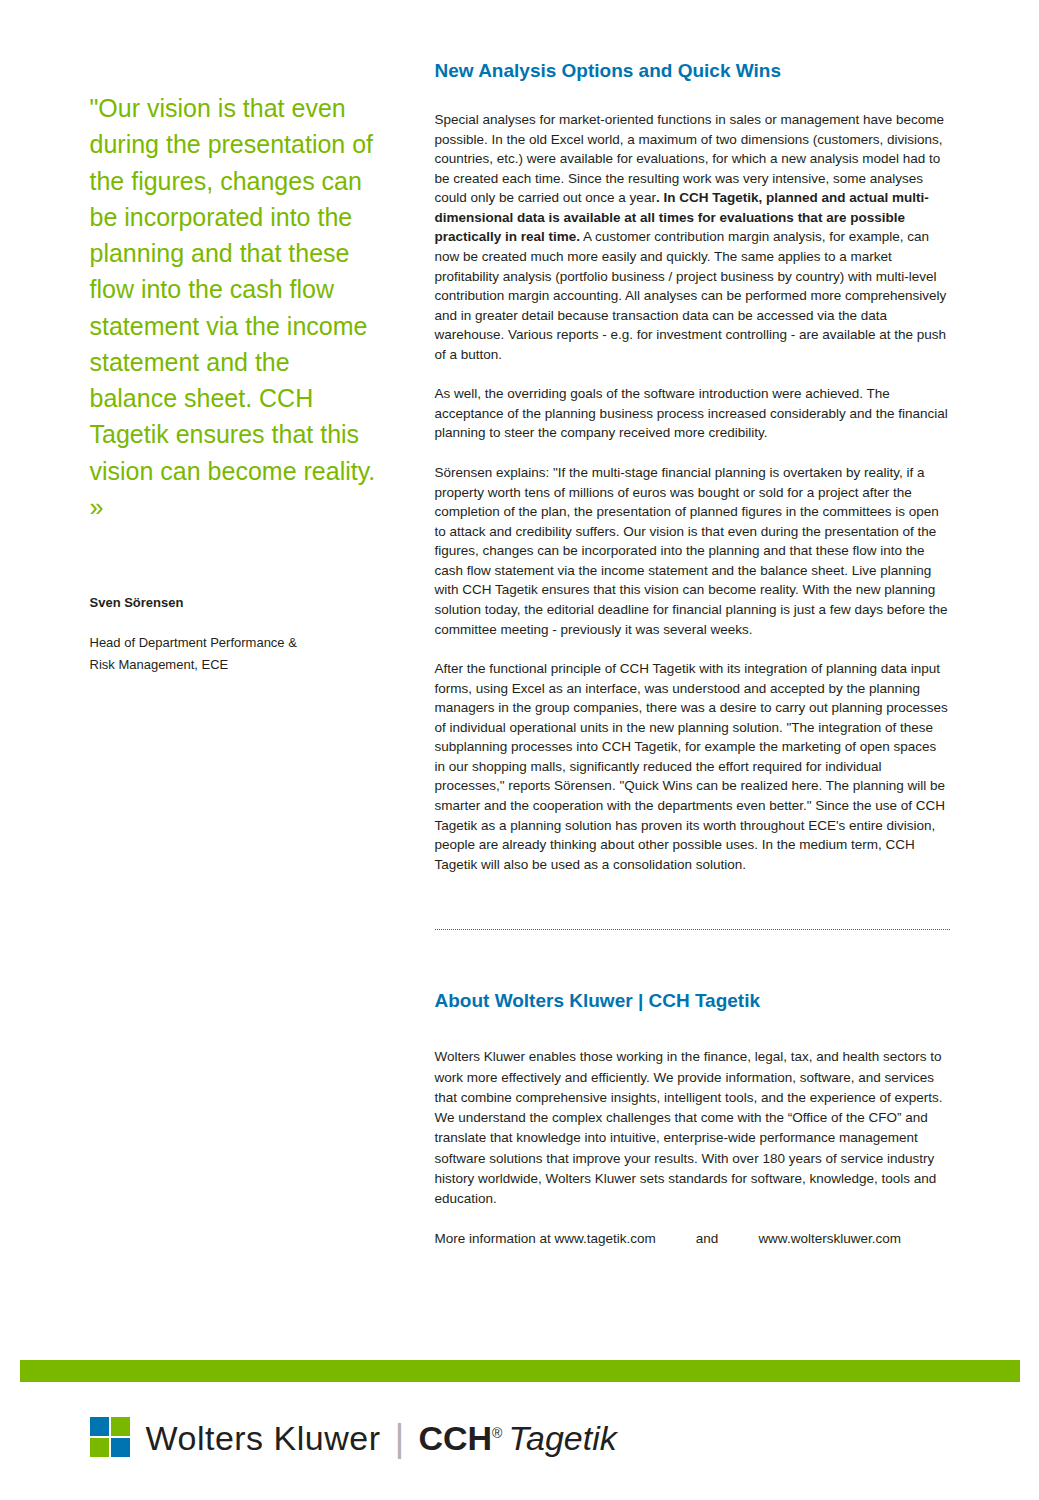"Our vision is that even during the presentation of the figures, changes can be incorporated into the planning and that these flow into the cash flow statement via the income statement and the balance sheet. CCH Tagetik ensures that this vision can become reality. »
Sven Sörensen
Head of Department Performance &
Risk Management, ECE
New Analysis Options and Quick Wins
Special analyses for market-oriented functions in sales or management have become possible. In the old Excel world, a maximum of two dimensions (customers, divisions, countries, etc.) were available for evaluations, for which a new analysis model had to be created each time. Since the resulting work was very intensive, some analyses could only be carried out once a year. In CCH Tagetik, planned and actual multi-dimensional data is available at all times for evaluations that are possible practically in real time. A customer contribution margin analysis, for example, can now be created much more easily and quickly. The same applies to a market profitability analysis (portfolio business / project business by country) with multi-level contribution margin accounting. All analyses can be performed more comprehensively and in greater detail because transaction data can be accessed via the data warehouse. Various reports - e.g. for investment controlling - are available at the push of a button.
As well, the overriding goals of the software introduction were achieved. The acceptance of the planning business process increased considerably and the financial planning to steer the company received more credibility.
Sörensen explains: "If the multi-stage financial planning is overtaken by reality, if a property worth tens of millions of euros was bought or sold for a project after the completion of the plan, the presentation of planned figures in the committees is open to attack and credibility suffers. Our vision is that even during the presentation of the figures, changes can be incorporated into the planning and that these flow into the cash flow statement via the income statement and the balance sheet. Live planning with CCH Tagetik ensures that this vision can become reality. With the new planning solution today, the editorial deadline for financial planning is just a few days before the committee meeting - previously it was several weeks.
After the functional principle of CCH Tagetik with its integration of planning data input forms, using Excel as an interface, was understood and accepted by the planning managers in the group companies, there was a desire to carry out planning processes of individual operational units in the new planning solution. "The integration of these subplanning processes into CCH Tagetik, for example the marketing of open spaces in our shopping malls, significantly reduced the effort required for individual processes," reports Sörensen. "Quick Wins can be realized here. The planning will be smarter and the cooperation with the departments even better." Since the use of CCH Tagetik as a planning solution has proven its worth throughout ECE's entire division, people are already thinking about other possible uses. In the medium term, CCH Tagetik will also be used as a consolidation solution.
About Wolters Kluwer | CCH Tagetik
Wolters Kluwer enables those working in the finance, legal, tax, and health sectors to work more effectively and efficiently. We provide information, software, and services that combine comprehensive insights, intelligent tools, and the experience of experts. We understand the complex challenges that come with the “Office of the CFO” and translate that knowledge into intuitive, enterprise-wide performance management software solutions that improve your results. With over 180 years of service industry history worldwide, Wolters Kluwer sets standards for software, knowledge, tools and education.
More information at www.tagetik.com and www.wolterskluwer.com
Wolters Kluwer | CCH® Tagetik